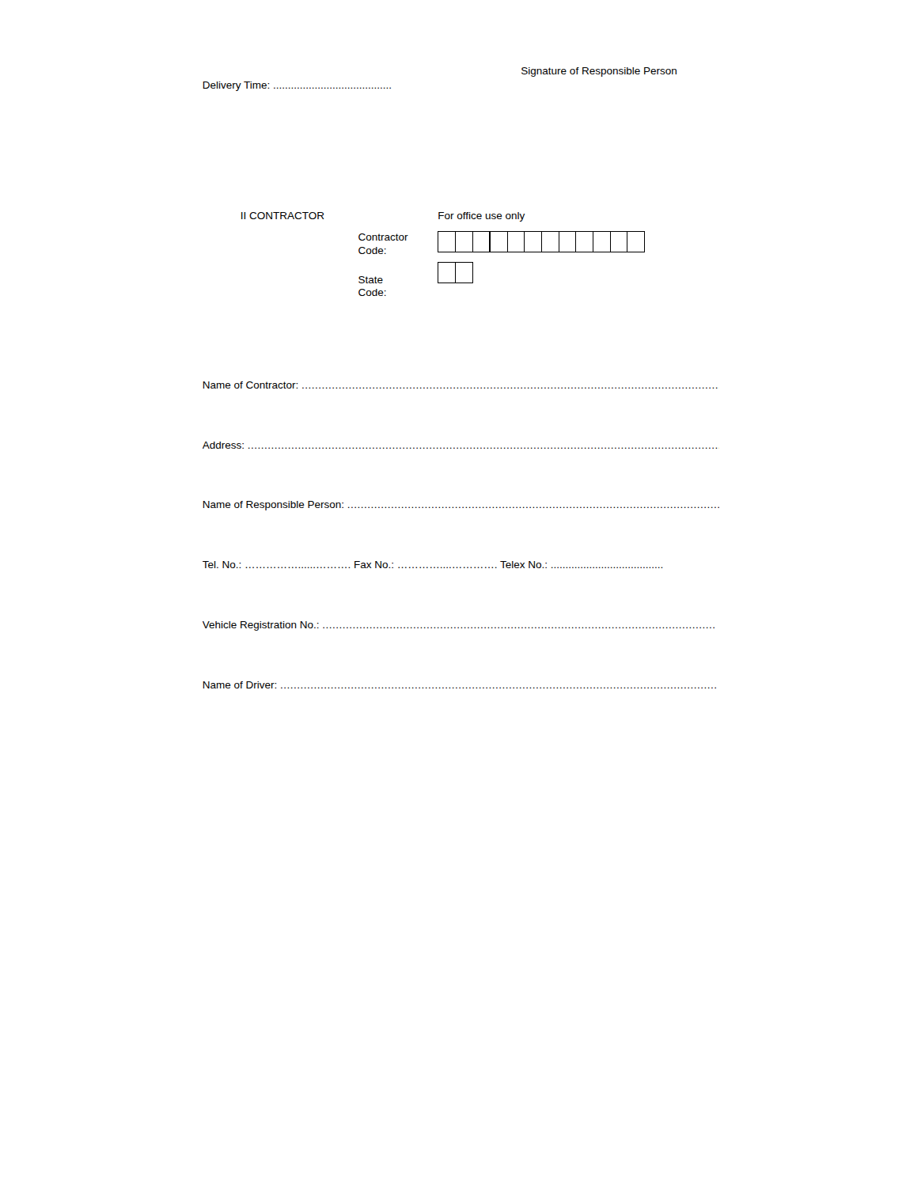Signature of Responsible Person
Delivery Time: ........................................
II CONTRACTOR
For office use only
Contractor Code:
State Code:
Name of Contractor: ..............................................................................................................................
Address: .........................................................................................................................................................
Name of Responsible Person: ...............................................................................................................
Tel. No.: ……………......………. Fax No.: …………....…………. Telex No.: ......................................
Vehicle Registration No.: .....................................................................................................................
Name of Driver: ..................................................................................................................................